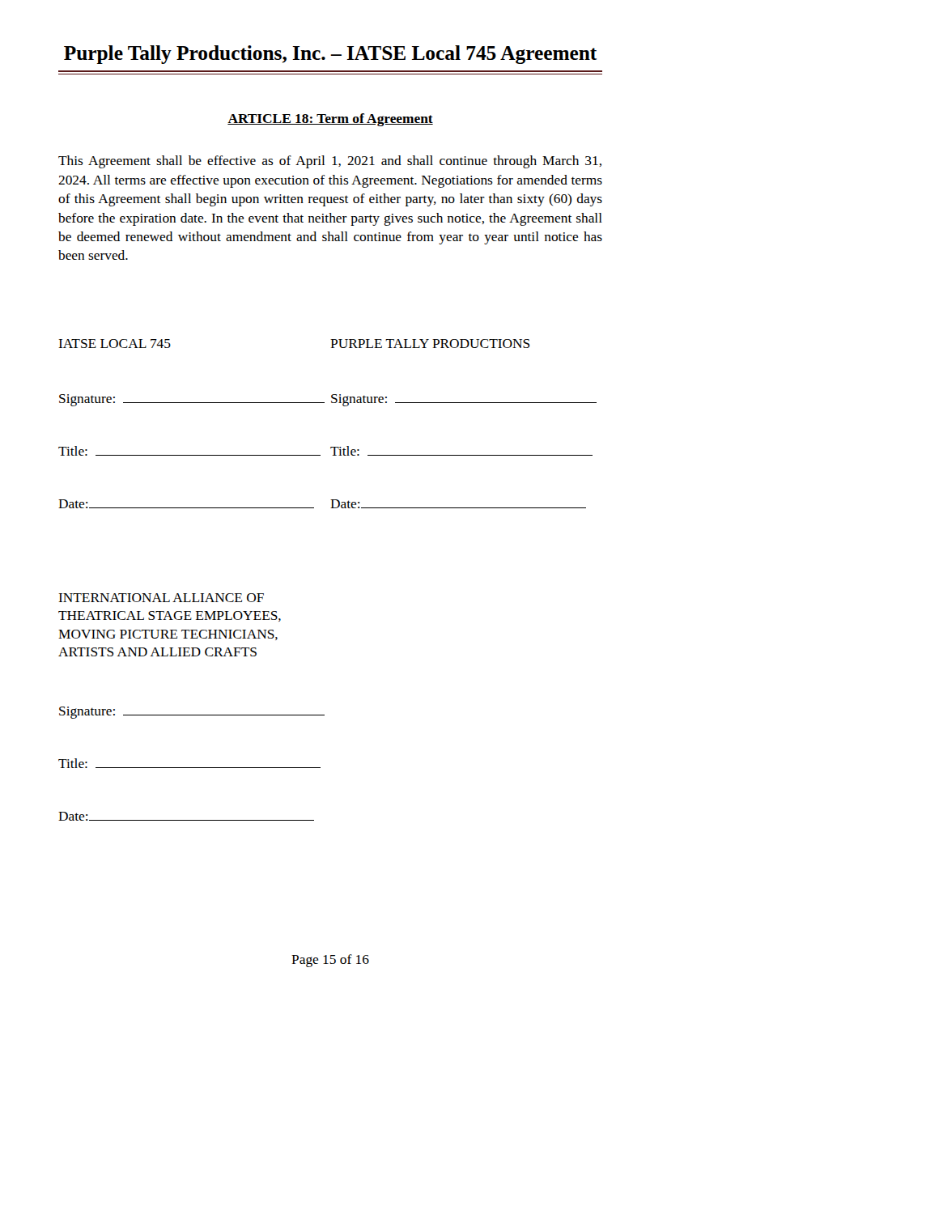Purple Tally Productions, Inc. – IATSE Local 745 Agreement
ARTICLE 18: Term of Agreement
This Agreement shall be effective as of April 1, 2021 and shall continue through March 31, 2024. All terms are effective upon execution of this Agreement. Negotiations for amended terms of this Agreement shall begin upon written request of either party, no later than sixty (60) days before the expiration date. In the event that neither party gives such notice, the Agreement shall be deemed renewed without amendment and shall continue from year to year until notice has been served.
| IATSE LOCAL 745 Signature: Title: Date: | PURPLE TALLY PRODUCTIONS Signature: Title: Date: |
INTERNATIONAL ALLIANCE OF
THEATRICAL STAGE EMPLOYEES,
MOVING PICTURE TECHNICIANS,
ARTISTS AND ALLIED CRAFTS
Signature:
Title:
Date:
Page 15 of 16